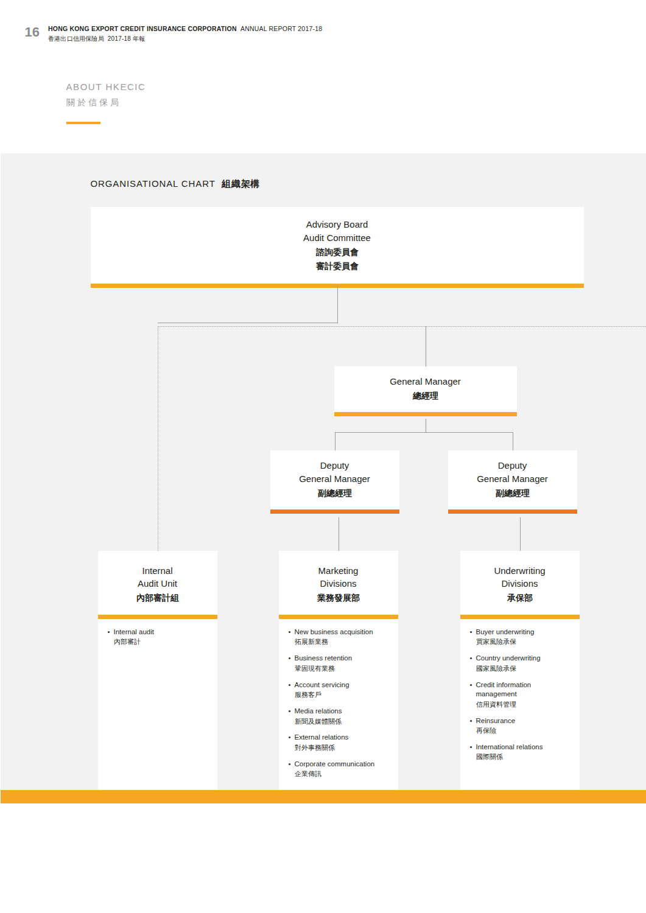16
HONG KONG EXPORT CREDIT INSURANCE CORPORATION ANNUAL REPORT 2017-18
香港出口信用保險局 2017-18 年報
ABOUT HKECIC
關於信保局
ORGANISATIONAL CHART 組織架構
Advisory Board
Audit Committee
諮詢委員會
審計委員會
General Manager
總經理
Deputy
General Manager
副總經理
Deputy
General Manager
副總經理
Internal
Audit Unit
內部審計組
Internal audit內部審計
Marketing
Divisions
業務發展部
New business acquisition拓展新業務
Business retention鞏固現有業務
Account servicing服務客戶
Media relations新聞及媒體關係
External relations對外事務關係
Corporate communication企業傳訊
Underwriting
Divisions
承保部
Buyer underwriting買家風險承保
Country underwriting國家風險承保
Credit information management信用資料管理
Reinsurance再保險
International relations國際關係